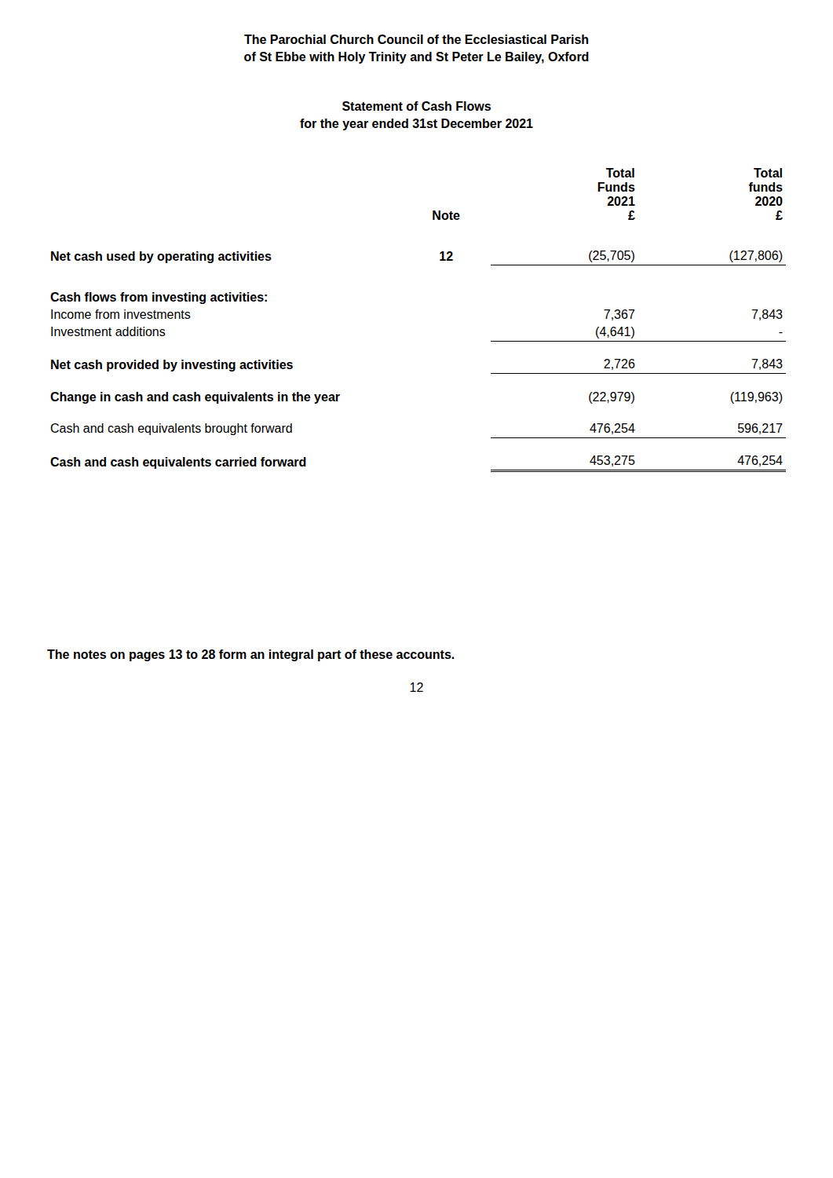The Parochial Church Council of the Ecclesiastical Parish
of St Ebbe with Holy Trinity and St Peter Le Bailey, Oxford
Statement of Cash Flows
for the year ended 31st December 2021
| | Note | Total Funds 2021 £ | Total funds 2020 £ |
| --- | --- | --- | --- |
| Net cash used by operating activities | 12 | (25,705) | (127,806) |
| Cash flows from investing activities: | | | |
| Income from investments | | 7,367 | 7,843 |
| Investment additions | | (4,641) | - |
| Net cash provided by investing activities | | 2,726 | 7,843 |
| Change in cash and cash equivalents in the year | | (22,979) | (119,963) |
| Cash and cash equivalents brought forward | | 476,254 | 596,217 |
| Cash and cash equivalents carried forward | | 453,275 | 476,254 |
The notes on pages 13 to 28 form an integral part of these accounts.
12